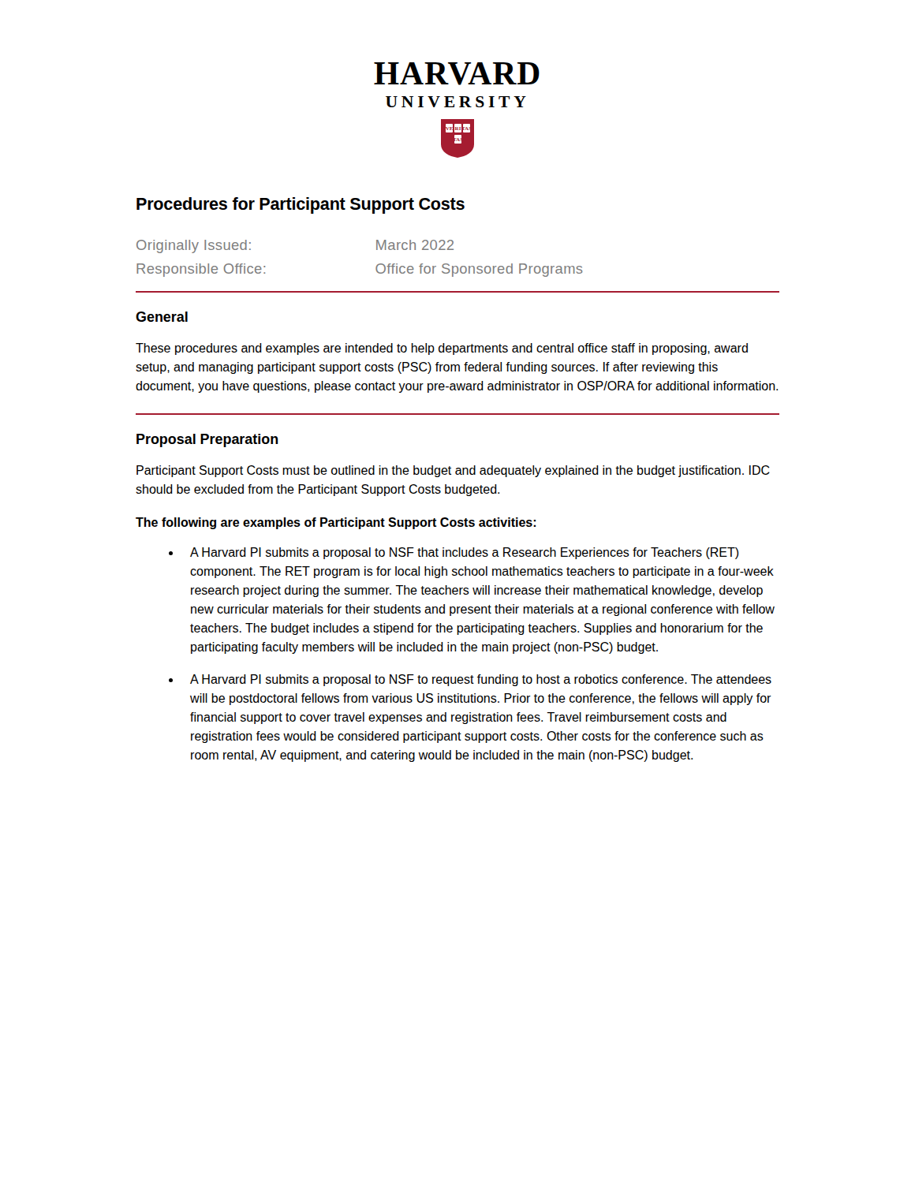HARVARD UNIVERSITY
VE RI TAS TAS
Procedures for Participant Support Costs
Originally Issued: March 2022
Responsible Office: Office for Sponsored Programs
General
These procedures and examples are intended to help departments and central office staff in proposing, award setup, and managing participant support costs (PSC) from federal funding sources. If after reviewing this document, you have questions, please contact your pre-award administrator in OSP/ORA for additional information.
Proposal Preparation
Participant Support Costs must be outlined in the budget and adequately explained in the budget justification. IDC should be excluded from the Participant Support Costs budgeted.
The following are examples of Participant Support Costs activities:
A Harvard PI submits a proposal to NSF that includes a Research Experiences for Teachers (RET) component. The RET program is for local high school mathematics teachers to participate in a four-week research project during the summer. The teachers will increase their mathematical knowledge, develop new curricular materials for their students and present their materials at a regional conference with fellow teachers. The budget includes a stipend for the participating teachers. Supplies and honorarium for the participating faculty members will be included in the main project (non-PSC) budget.
A Harvard PI submits a proposal to NSF to request funding to host a robotics conference. The attendees will be postdoctoral fellows from various US institutions. Prior to the conference, the fellows will apply for financial support to cover travel expenses and registration fees. Travel reimbursement costs and registration fees would be considered participant support costs. Other costs for the conference such as room rental, AV equipment, and catering would be included in the main (non-PSC) budget.